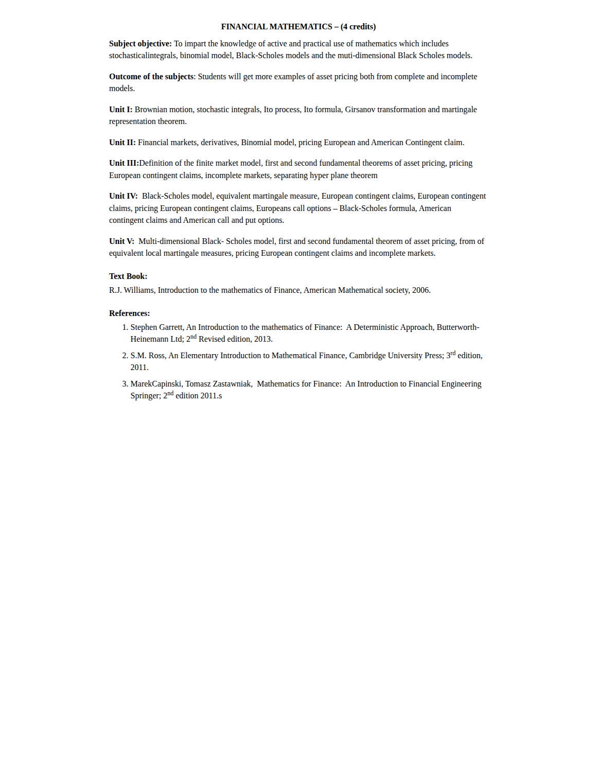FINANCIAL MATHEMATICS – (4 credits)
Subject objective: To impart the knowledge of active and practical use of mathematics which includes stochasticalintegrals, binomial model, Black-Scholes models and the muti-dimensional Black Scholes models.
Outcome of the subjects: Students will get more examples of asset pricing both from complete and incomplete models.
Unit I: Brownian motion, stochastic integrals, Ito process, Ito formula, Girsanov transformation and martingale representation theorem.
Unit II: Financial markets, derivatives, Binomial model, pricing European and American Contingent claim.
Unit III: Definition of the finite market model, first and second fundamental theorems of asset pricing, pricing European contingent claims, incomplete markets, separating hyper plane theorem
Unit IV: Black-Scholes model, equivalent martingale measure, European contingent claims, European contingent claims, pricing European contingent claims, Europeans call options – Black-Scholes formula, American contingent claims and American call and put options.
Unit V: Multi-dimensional Black- Scholes model, first and second fundamental theorem of asset pricing, from of equivalent local martingale measures, pricing European contingent claims and incomplete markets.
Text Book:
R.J. Williams, Introduction to the mathematics of Finance, American Mathematical society, 2006.
References:
Stephen Garrett, An Introduction to the mathematics of Finance: A Deterministic Approach, Butterworth-Heinemann Ltd; 2nd Revised edition, 2013.
S.M. Ross, An Elementary Introduction to Mathematical Finance, Cambridge University Press; 3rd edition, 2011.
MarekCapinski, Tomasz Zastawniak, Mathematics for Finance: An Introduction to Financial Engineering Springer; 2nd edition 2011.s